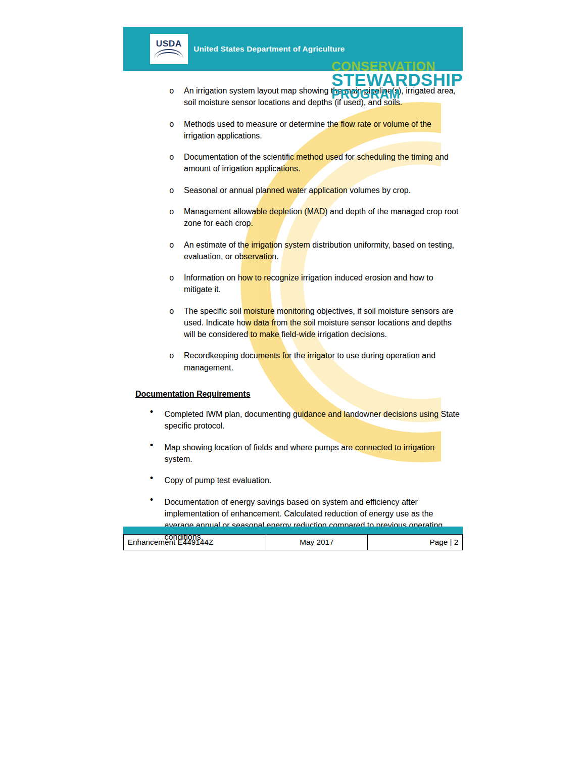USDA
United States Department of Agriculture
CONSERVATION
STEWARDSHIP
PROGRAM
An irrigation system layout map showing the main pipeline(s), irrigated area, soil moisture sensor locations and depths (if used), and soils.
Methods used to measure or determine the flow rate or volume of the irrigation applications.
Documentation of the scientific method used for scheduling the timing and amount of irrigation applications.
Seasonal or annual planned water application volumes by crop.
Management allowable depletion (MAD) and depth of the managed crop root zone for each crop.
An estimate of the irrigation system distribution uniformity, based on testing, evaluation, or observation.
Information on how to recognize irrigation induced erosion and how to mitigate it.
The specific soil moisture monitoring objectives, if soil moisture sensors are used. Indicate how data from the soil moisture sensor locations and depths will be considered to make field-wide irrigation decisions.
Recordkeeping documents for the irrigator to use during operation and management.
Documentation Requirements
Completed IWM plan, documenting guidance and landowner decisions using State specific protocol.
Map showing location of fields and where pumps are connected to irrigation system.
Copy of pump test evaluation.
Documentation of energy savings based on system and efficiency after implementation of enhancement. Calculated reduction of energy use as the average annual or seasonal energy reduction compared to previous operating conditions.
| Enhancement E449144Z | May 2017 | Page / 2 |